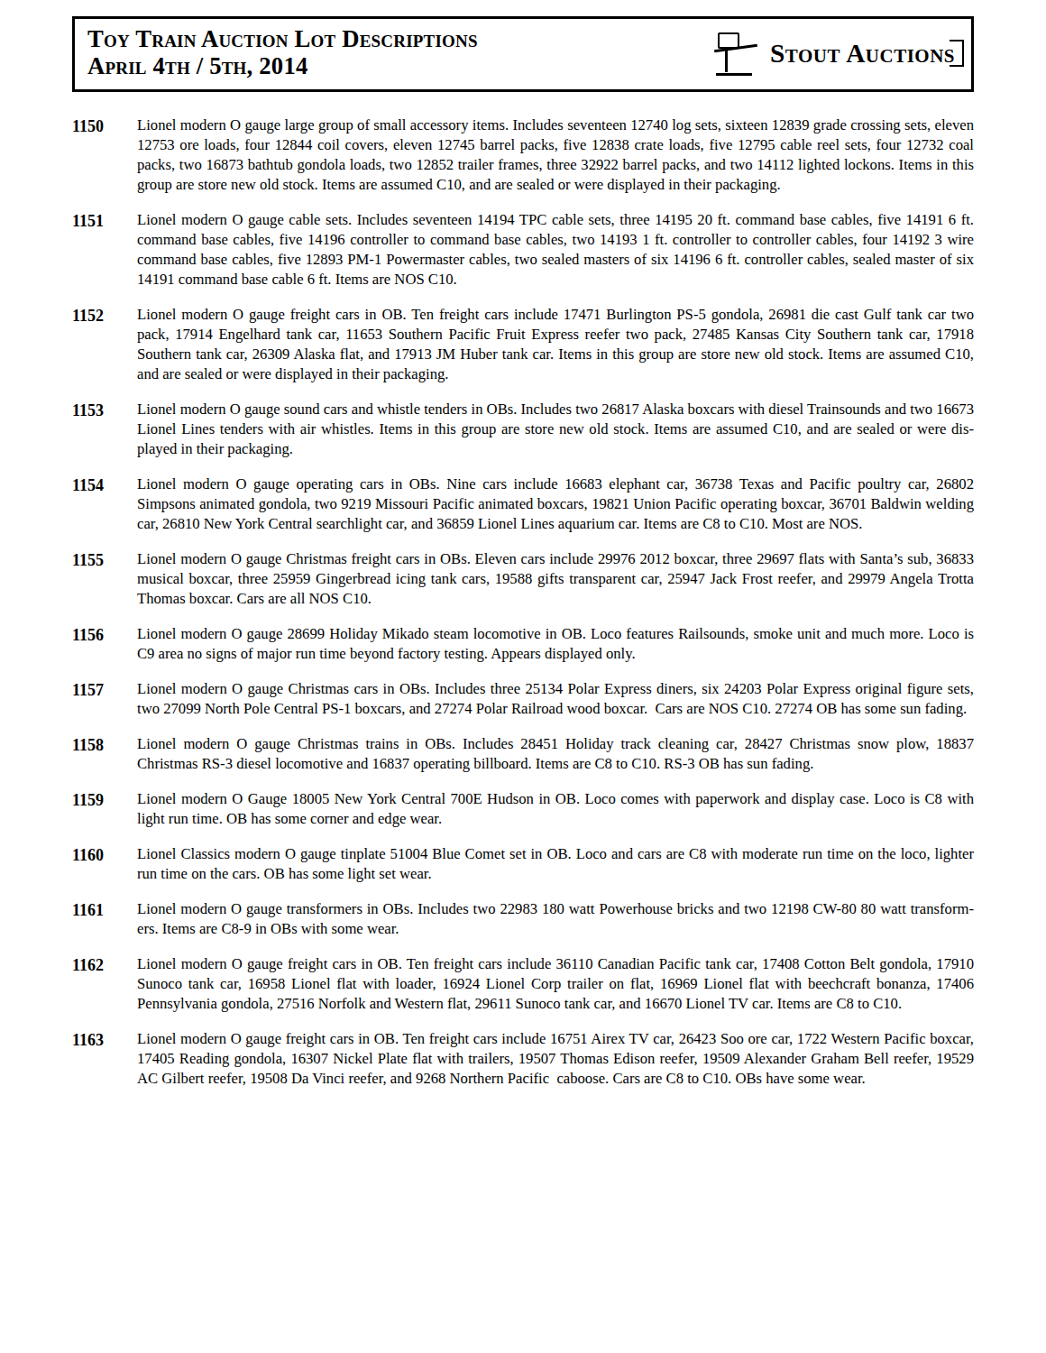Toy Train Auction Lot Descriptions April 4th / 5th, 2014
Stout Auctions
1150
Lionel modern O gauge large group of small accessory items. Includes seventeen 12740 log sets, sixteen 12839 grade crossing sets, eleven 12753 ore loads, four 12844 coil covers, eleven 12745 barrel packs, five 12838 crate loads, five 12795 cable reel sets, four 12732 coal packs, two 16873 bathtub gondola loads, two 12852 trailer frames, three 32922 barrel packs, and two 14112 lighted lockons. Items in this group are store new old stock. Items are assumed C10, and are sealed or were displayed in their packaging.
1151
Lionel modern O gauge cable sets. Includes seventeen 14194 TPC cable sets, three 14195 20 ft. command base cables, five 14191 6 ft. command base cables, five 14196 controller to command base cables, two 14193 1 ft. controller to controller cables, four 14192 3 wire command base cables, five 12893 PM-1 Powermaster cables, two sealed masters of six 14196 6 ft. controller cables, sealed master of six 14191 command base cable 6 ft. Items are NOS C10.
1152
Lionel modern O gauge freight cars in OB. Ten freight cars include 17471 Burlington PS-5 gondola, 26981 die cast Gulf tank car two pack, 17914 Engelhard tank car, 11653 Southern Pacific Fruit Express reefer two pack, 27485 Kansas City Southern tank car, 17918 Southern tank car, 26309 Alaska flat, and 17913 JM Huber tank car. Items in this group are store new old stock. Items are assumed C10, and are sealed or were displayed in their packaging.
1153
Lionel modern O gauge sound cars and whistle tenders in OBs. Includes two 26817 Alaska boxcars with diesel Trainsounds and two 16673 Lionel Lines tenders with air whistles. Items in this group are store new old stock. Items are assumed C10, and are sealed or were displayed in their packaging.
1154
Lionel modern O gauge operating cars in OBs. Nine cars include 16683 elephant car, 36738 Texas and Pacific poultry car, 26802 Simpsons animated gondola, two 9219 Missouri Pacific animated boxcars, 19821 Union Pacific operating boxcar, 36701 Baldwin welding car, 26810 New York Central searchlight car, and 36859 Lionel Lines aquarium car. Items are C8 to C10. Most are NOS.
1155
Lionel modern O gauge Christmas freight cars in OBs. Eleven cars include 29976 2012 boxcar, three 29697 flats with Santa’s sub, 36833 musical boxcar, three 25959 Gingerbread icing tank cars, 19588 gifts transparent car, 25947 Jack Frost reefer, and 29979 Angela Trotta Thomas boxcar. Cars are all NOS C10.
1156
Lionel modern O gauge 28699 Holiday Mikado steam locomotive in OB. Loco features Railsounds, smoke unit and much more. Loco is C9 area no signs of major run time beyond factory testing. Appears displayed only.
1157
Lionel modern O gauge Christmas cars in OBs. Includes three 25134 Polar Express diners, six 24203 Polar Express original figure sets, two 27099 North Pole Central PS-1 boxcars, and 27274 Polar Railroad wood boxcar. Cars are NOS C10. 27274 OB has some sun fading.
1158
Lionel modern O gauge Christmas trains in OBs. Includes 28451 Holiday track cleaning car, 28427 Christmas snow plow, 18837 Christmas RS-3 diesel locomotive and 16837 operating billboard. Items are C8 to C10. RS-3 OB has sun fading.
1159
Lionel modern O Gauge 18005 New York Central 700E Hudson in OB. Loco comes with paperwork and display case. Loco is C8 with light run time. OB has some corner and edge wear.
1160
Lionel Classics modern O gauge tinplate 51004 Blue Comet set in OB. Loco and cars are C8 with moderate run time on the loco, lighter run time on the cars. OB has some light set wear.
1161
Lionel modern O gauge transformers in OBs. Includes two 22983 180 watt Powerhouse bricks and two 12198 CW-80 80 watt transformers. Items are C8-9 in OBs with some wear.
1162
Lionel modern O gauge freight cars in OB. Ten freight cars include 36110 Canadian Pacific tank car, 17408 Cotton Belt gondola, 17910 Sunoco tank car, 16958 Lionel flat with loader, 16924 Lionel Corp trailer on flat, 16969 Lionel flat with beechcraft bonanza, 17406 Pennsylvania gondola, 27516 Norfolk and Western flat, 29611 Sunoco tank car, and 16670 Lionel TV car. Items are C8 to C10.
1163
Lionel modern O gauge freight cars in OB. Ten freight cars include 16751 Airex TV car, 26423 Soo ore car, 1722 Western Pacific boxcar, 17405 Reading gondola, 16307 Nickel Plate flat with trailers, 19507 Thomas Edison reefer, 19509 Alexander Graham Bell reefer, 19529 AC Gilbert reefer, 19508 Da Vinci reefer, and 9268 Northern Pacific caboose. Cars are C8 to C10. OBs have some wear.